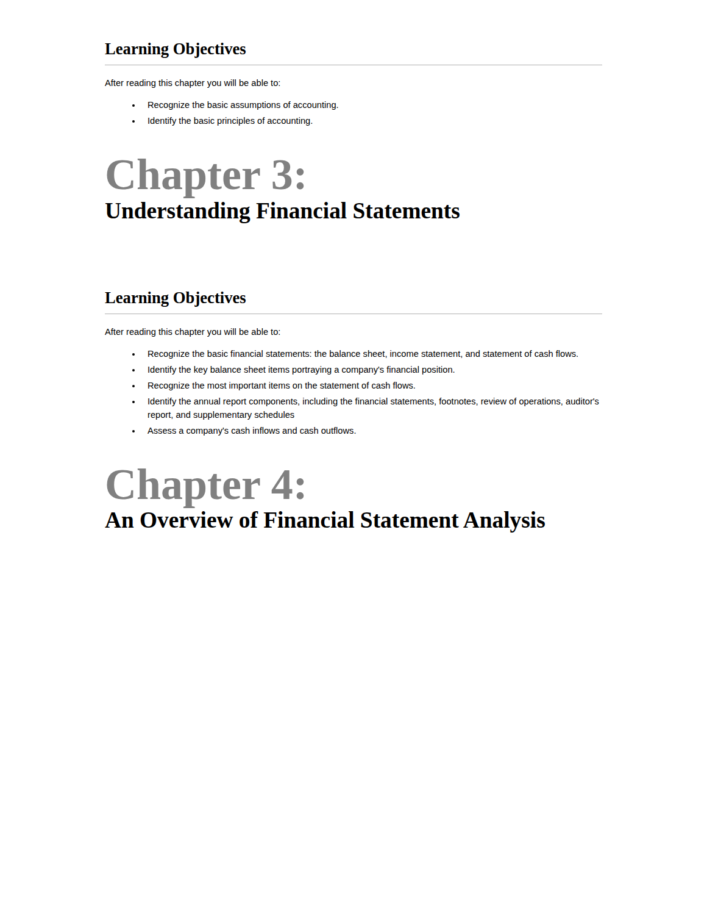Learning Objectives
After reading this chapter you will be able to:
Recognize the basic assumptions of accounting.
Identify the basic principles of accounting.
Chapter 3:
Understanding Financial Statements
Learning Objectives
After reading this chapter you will be able to:
Recognize the basic financial statements: the balance sheet, income statement, and statement of cash flows.
Identify the key balance sheet items portraying a company's financial position.
Recognize the most important items on the statement of cash flows.
Identify the annual report components, including the financial statements, footnotes, review of operations, auditor's report, and supplementary schedules
Assess a company's cash inflows and cash outflows.
Chapter 4:
An Overview of Financial Statement Analysis